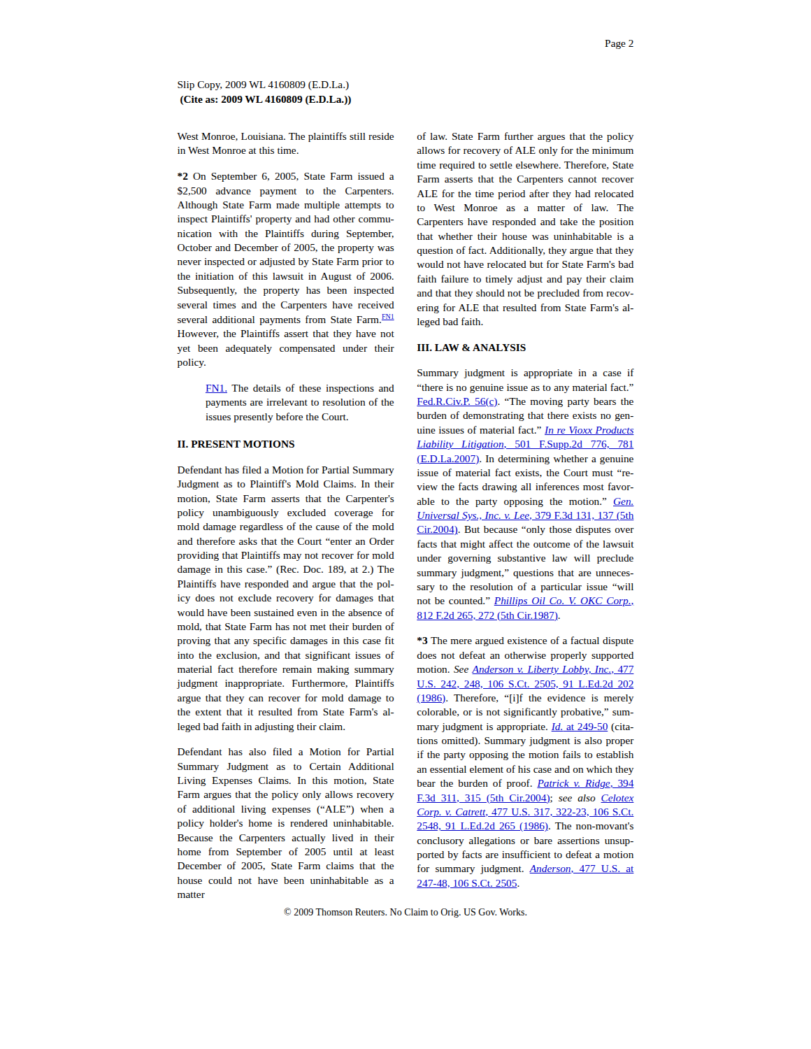Page 2
Slip Copy, 2009 WL 4160809 (E.D.La.)
(Cite as: 2009 WL 4160809 (E.D.La.))
West Monroe, Louisiana. The plaintiffs still reside in West Monroe at this time.
*2 On September 6, 2005, State Farm issued a $2,500 advance payment to the Carpenters. Although State Farm made multiple attempts to inspect Plaintiffs' property and had other communication with the Plaintiffs during September, October and December of 2005, the property was never inspected or adjusted by State Farm prior to the initiation of this lawsuit in August of 2006. Subsequently, the property has been inspected several times and the Carpenters have received several additional payments from State Farm.FN1 However, the Plaintiffs assert that they have not yet been adequately compensated under their policy.
FN1. The details of these inspections and payments are irrelevant to resolution of the issues presently before the Court.
II. PRESENT MOTIONS
Defendant has filed a Motion for Partial Summary Judgment as to Plaintiff's Mold Claims. In their motion, State Farm asserts that the Carpenter's policy unambiguously excluded coverage for mold damage regardless of the cause of the mold and therefore asks that the Court “enter an Order providing that Plaintiffs may not recover for mold damage in this case.” (Rec. Doc. 189, at 2.) The Plaintiffs have responded and argue that the policy does not exclude recovery for damages that would have been sustained even in the absence of mold, that State Farm has not met their burden of proving that any specific damages in this case fit into the exclusion, and that significant issues of material fact therefore remain making summary judgment inappropriate. Furthermore, Plaintiffs argue that they can recover for mold damage to the extent that it resulted from State Farm's alleged bad faith in adjusting their claim.
Defendant has also filed a Motion for Partial Summary Judgment as to Certain Additional Living Expenses Claims. In this motion, State Farm argues that the policy only allows recovery of additional living expenses (“ALE”) when a policy holder's home is rendered uninhabitable. Because the Carpenters actually lived in their home from September of 2005 until at least December of 2005, State Farm claims that the house could not have been uninhabitable as a matter
of law. State Farm further argues that the policy allows for recovery of ALE only for the minimum time required to settle elsewhere. Therefore, State Farm asserts that the Carpenters cannot recover ALE for the time period after they had relocated to West Monroe as a matter of law. The Carpenters have responded and take the position that whether their house was uninhabitable is a question of fact. Additionally, they argue that they would not have relocated but for State Farm's bad faith failure to timely adjust and pay their claim and that they should not be precluded from recovering for ALE that resulted from State Farm's alleged bad faith.
III. LAW & ANALYSIS
Summary judgment is appropriate in a case if “there is no genuine issue as to any material fact.” Fed.R.Civ.P. 56(c). “The moving party bears the burden of demonstrating that there exists no genuine issues of material fact.” In re Vioxx Products Liability Litigation, 501 F.Supp.2d 776, 781 (E.D.La.2007). In determining whether a genuine issue of material fact exists, the Court must “review the facts drawing all inferences most favorable to the party opposing the motion.” Gen. Universal Sys., Inc. v. Lee, 379 F.3d 131, 137 (5th Cir.2004). But because “only those disputes over facts that might affect the outcome of the lawsuit under governing substantive law will preclude summary judgment,” questions that are unnecessary to the resolution of a particular issue “will not be counted.” Phillips Oil Co. V. OKC Corp., 812 F.2d 265, 272 (5th Cir.1987).
*3 The mere argued existence of a factual dispute does not defeat an otherwise properly supported motion. See Anderson v. Liberty Lobby, Inc., 477 U.S. 242, 248, 106 S.Ct. 2505, 91 L.Ed.2d 202 (1986). Therefore, “[i]f the evidence is merely colorable, or is not significantly probative,” summary judgment is appropriate. Id. at 249-50 (citations omitted). Summary judgment is also proper if the party opposing the motion fails to establish an essential element of his case and on which they bear the burden of proof. Patrick v. Ridge, 394 F.3d 311, 315 (5th Cir.2004); see also Celotex Corp. v. Catrett, 477 U.S. 317, 322-23, 106 S.Ct. 2548, 91 L.Ed.2d 265 (1986). The non-movant's conclusory allegations or bare assertions unsupported by facts are insufficient to defeat a motion for summary judgment. Anderson, 477 U.S. at 247-48, 106 S.Ct. 2505.
© 2009 Thomson Reuters. No Claim to Orig. US Gov. Works.